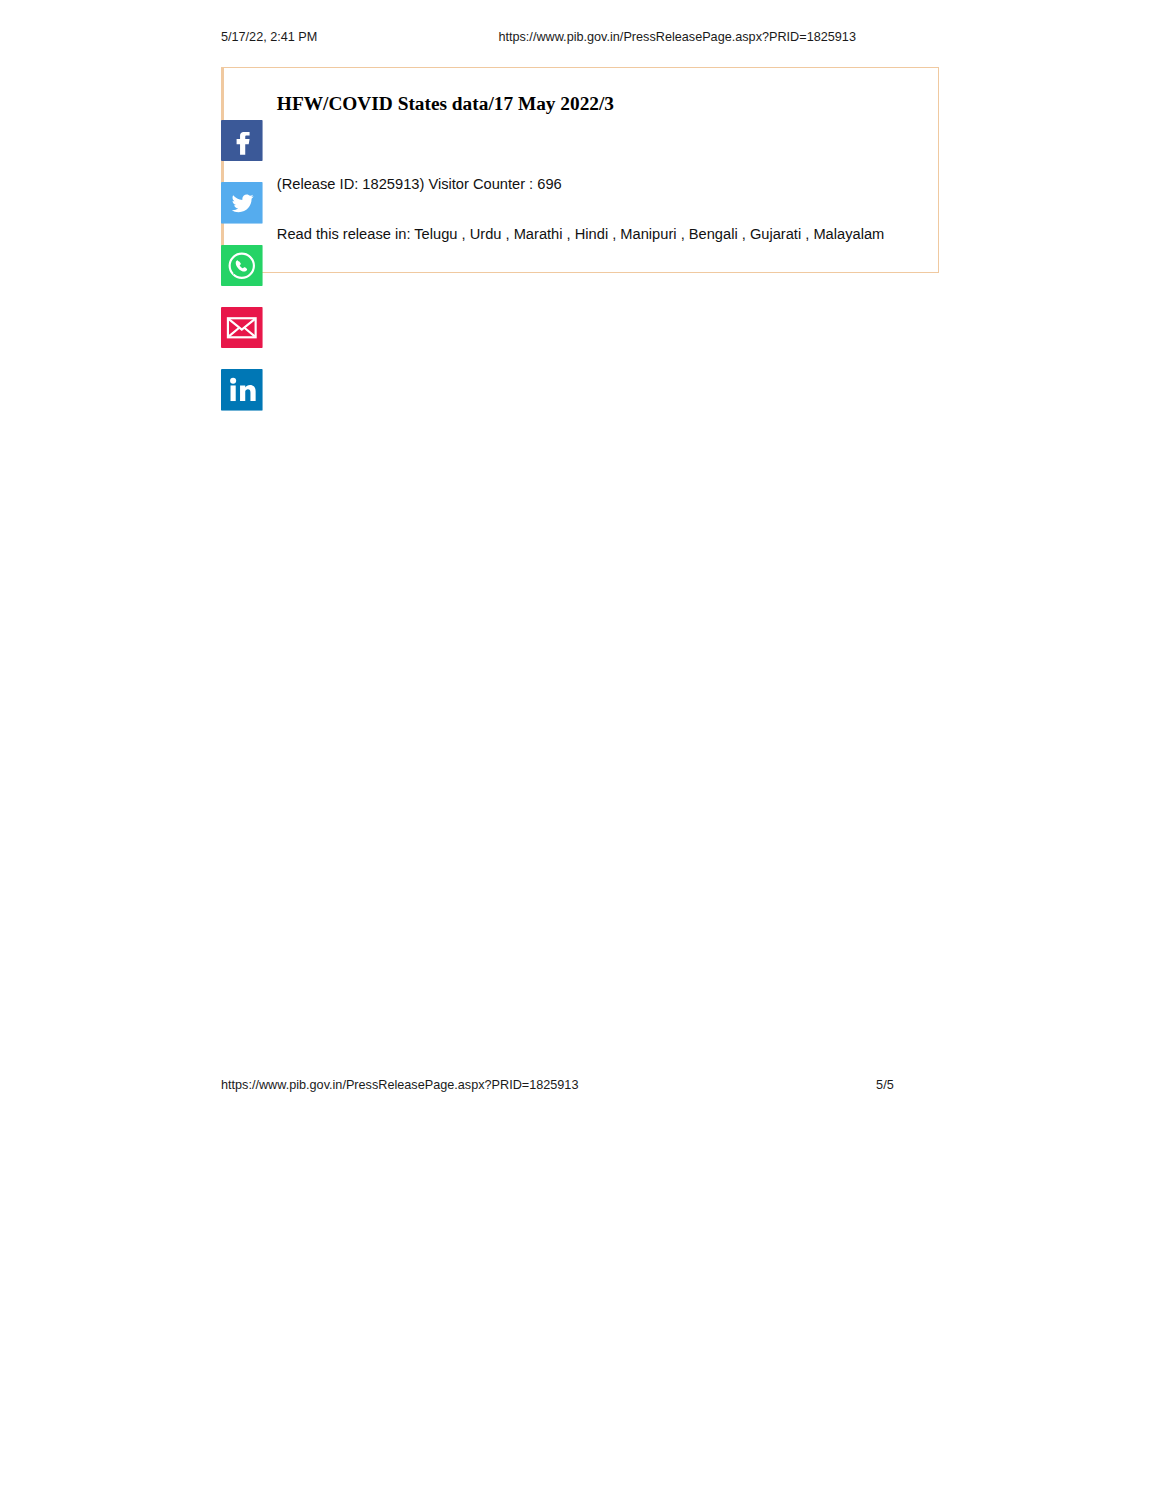5/17/22, 2:41 PM
https://www.pib.gov.in/PressReleasePage.aspx?PRID=1825913
HFW/COVID States data/17 May 2022/3
(Release ID: 1825913) Visitor Counter : 696
Read this release in: Telugu , Urdu , Marathi , Hindi , Manipuri , Bengali , Gujarati , Malayalam
https://www.pib.gov.in/PressReleasePage.aspx?PRID=1825913
5/5